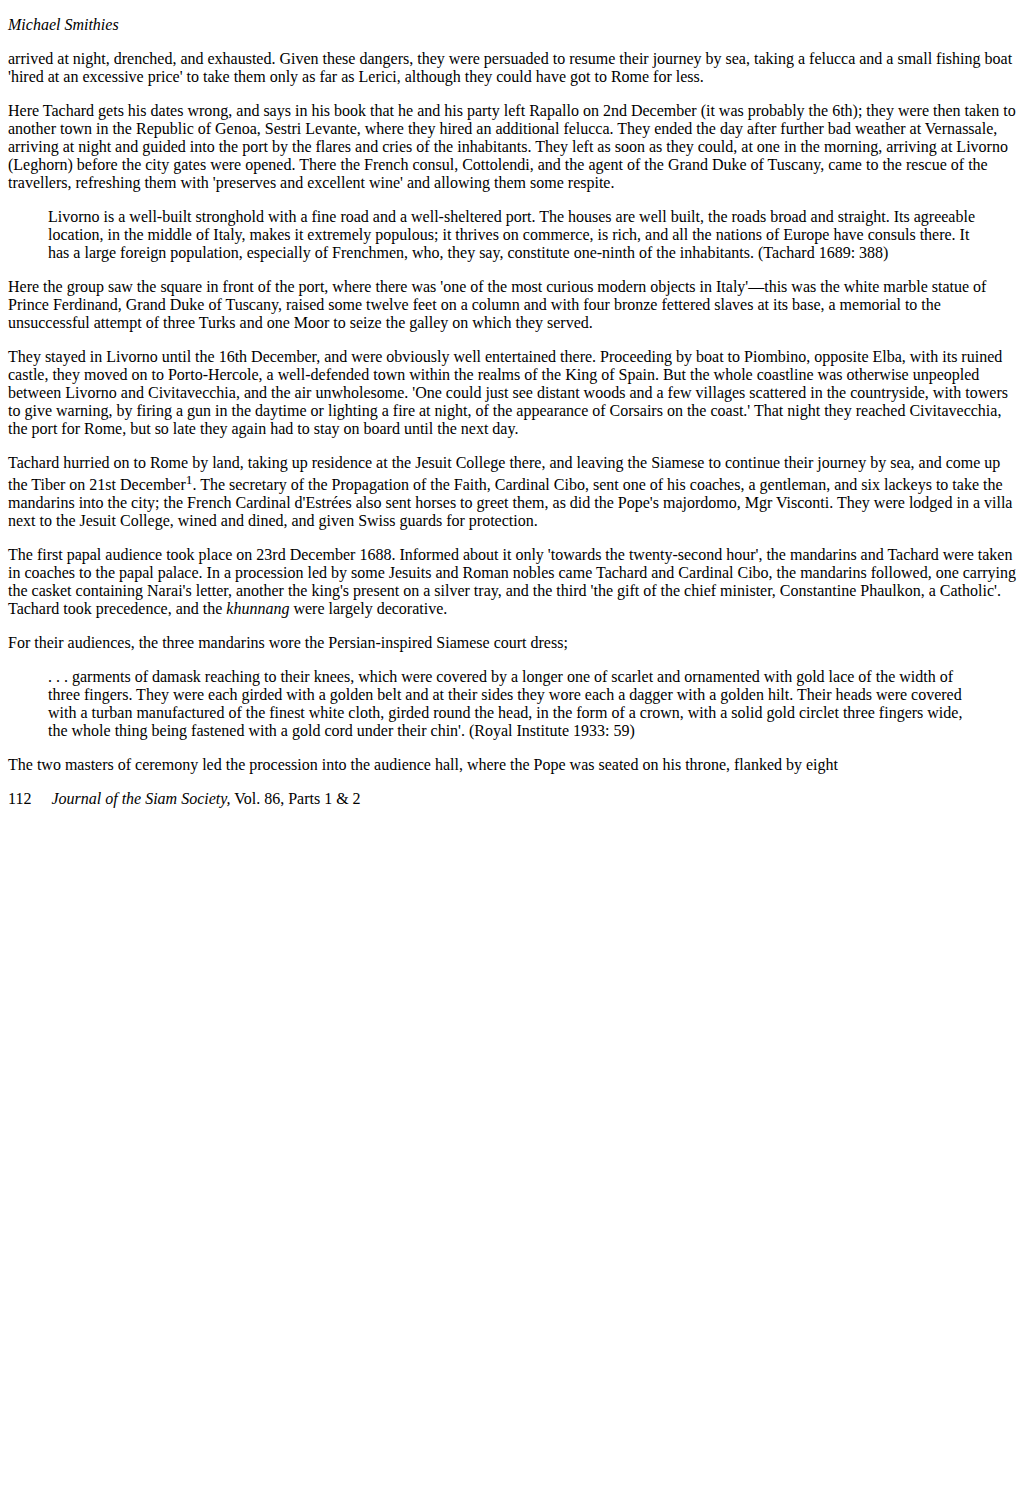Michael Smithies
arrived at night, drenched, and exhausted. Given these dangers, they were persuaded to resume their journey by sea, taking a felucca and a small fishing boat 'hired at an excessive price' to take them only as far as Lerici, although they could have got to Rome for less.
Here Tachard gets his dates wrong, and says in his book that he and his party left Rapallo on 2nd December (it was probably the 6th); they were then taken to another town in the Republic of Genoa, Sestri Levante, where they hired an additional felucca. They ended the day after further bad weather at Vernassale, arriving at night and guided into the port by the flares and cries of the inhabitants. They left as soon as they could, at one in the morning, arriving at Livorno (Leghorn) before the city gates were opened. There the French consul, Cottolendi, and the agent of the Grand Duke of Tuscany, came to the rescue of the travellers, refreshing them with 'preserves and excellent wine' and allowing them some respite.
Livorno is a well-built stronghold with a fine road and a well-sheltered port. The houses are well built, the roads broad and straight. Its agreeable location, in the middle of Italy, makes it extremely populous; it thrives on commerce, is rich, and all the nations of Europe have consuls there. It has a large foreign population, especially of Frenchmen, who, they say, constitute one-ninth of the inhabitants. (Tachard 1689: 388)
Here the group saw the square in front of the port, where there was 'one of the most curious modern objects in Italy'—this was the white marble statue of Prince Ferdinand, Grand Duke of Tuscany, raised some twelve feet on a column and with four bronze fettered slaves at its base, a memorial to the unsuccessful attempt of three Turks and one Moor to seize the galley on which they served.
They stayed in Livorno until the 16th December, and were obviously well entertained there. Proceeding by boat to Piombino, opposite Elba, with its ruined castle, they moved on to Porto-Hercole, a well-defended town within the realms of the King of Spain. But the whole coastline was otherwise unpeopled between Livorno and Civitavecchia, and the air unwholesome. 'One could just see distant woods and a few villages scattered in the countryside, with towers to give warning, by firing a gun in the daytime or lighting a fire at night, of the appearance of Corsairs on the coast.' That night they reached Civitavecchia, the port for Rome, but so late they again had to stay on board until the next day.
Tachard hurried on to Rome by land, taking up residence at the Jesuit College there, and leaving the Siamese to continue their journey by sea, and come up the Tiber on 21st December1. The secretary of the Propagation of the Faith, Cardinal Cibo, sent one of his coaches, a gentleman, and six lackeys to take the mandarins into the city; the French Cardinal d'Estrées also sent horses to greet them, as did the Pope's majordomo, Mgr Visconti. They were lodged in a villa next to the Jesuit College, wined and dined, and given Swiss guards for protection.
The first papal audience took place on 23rd December 1688. Informed about it only 'towards the twenty-second hour', the mandarins and Tachard were taken in coaches to the papal palace. In a procession led by some Jesuits and Roman nobles came Tachard and Cardinal Cibo, the mandarins followed, one carrying the casket containing Narai's letter, another the king's present on a silver tray, and the third 'the gift of the chief minister, Constantine Phaulkon, a Catholic'. Tachard took precedence, and the khunnang were largely decorative.
For their audiences, the three mandarins wore the Persian-inspired Siamese court dress;
. . . garments of damask reaching to their knees, which were covered by a longer one of scarlet and ornamented with gold lace of the width of three fingers. They were each girded with a golden belt and at their sides they wore each a dagger with a golden hilt. Their heads were covered with a turban manufactured of the finest white cloth, girded round the head, in the form of a crown, with a solid gold circlet three fingers wide, the whole thing being fastened with a gold cord under their chin'. (Royal Institute 1933: 59)
The two masters of ceremony led the procession into the audience hall, where the Pope was seated on his throne, flanked by eight
112 Journal of the Siam Society, Vol. 86, Parts 1 & 2